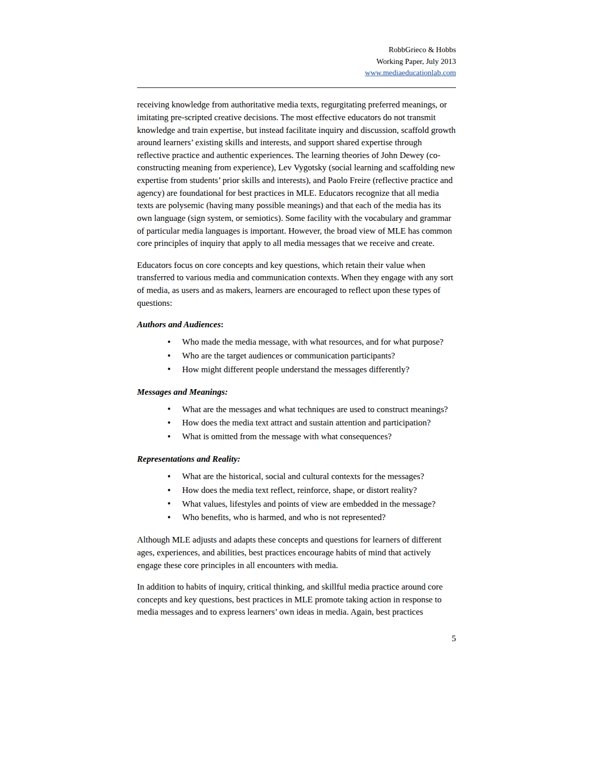RobbGrieco & Hobbs Working Paper, July 2013 www.mediaeducationlab.com
receiving knowledge from authoritative media texts, regurgitating preferred meanings, or imitating pre-scripted creative decisions. The most effective educators do not transmit knowledge and train expertise, but instead facilitate inquiry and discussion, scaffold growth around learners’ existing skills and interests, and support shared expertise through reflective practice and authentic experiences. The learning theories of John Dewey (co-constructing meaning from experience), Lev Vygotsky (social learning and scaffolding new expertise from students’ prior skills and interests), and Paolo Freire (reflective practice and agency) are foundational for best practices in MLE. Educators recognize that all media texts are polysemic (having many possible meanings) and that each of the media has its own language (sign system, or semiotics). Some facility with the vocabulary and grammar of particular media languages is important. However, the broad view of MLE has common core principles of inquiry that apply to all media messages that we receive and create.
Educators focus on core concepts and key questions, which retain their value when transferred to various media and communication contexts. When they engage with any sort of media, as users and as makers, learners are encouraged to reflect upon these types of questions:
Authors and Audiences:
Who made the media message, with what resources, and for what purpose?
Who are the target audiences or communication participants?
How might different people understand the messages differently?
Messages and Meanings:
What are the messages and what techniques are used to construct meanings?
How does the media text attract and sustain attention and participation?
What is omitted from the message with what consequences?
Representations and Reality:
What are the historical, social and cultural contexts for the messages?
How does the media text reflect, reinforce, shape, or distort reality?
What values, lifestyles and points of view are embedded in the message?
Who benefits, who is harmed, and who is not represented?
Although MLE adjusts and adapts these concepts and questions for learners of different ages, experiences, and abilities, best practices encourage habits of mind that actively engage these core principles in all encounters with media.
In addition to habits of inquiry, critical thinking, and skillful media practice around core concepts and key questions, best practices in MLE promote taking action in response to media messages and to express learners’ own ideas in media. Again, best practices
5